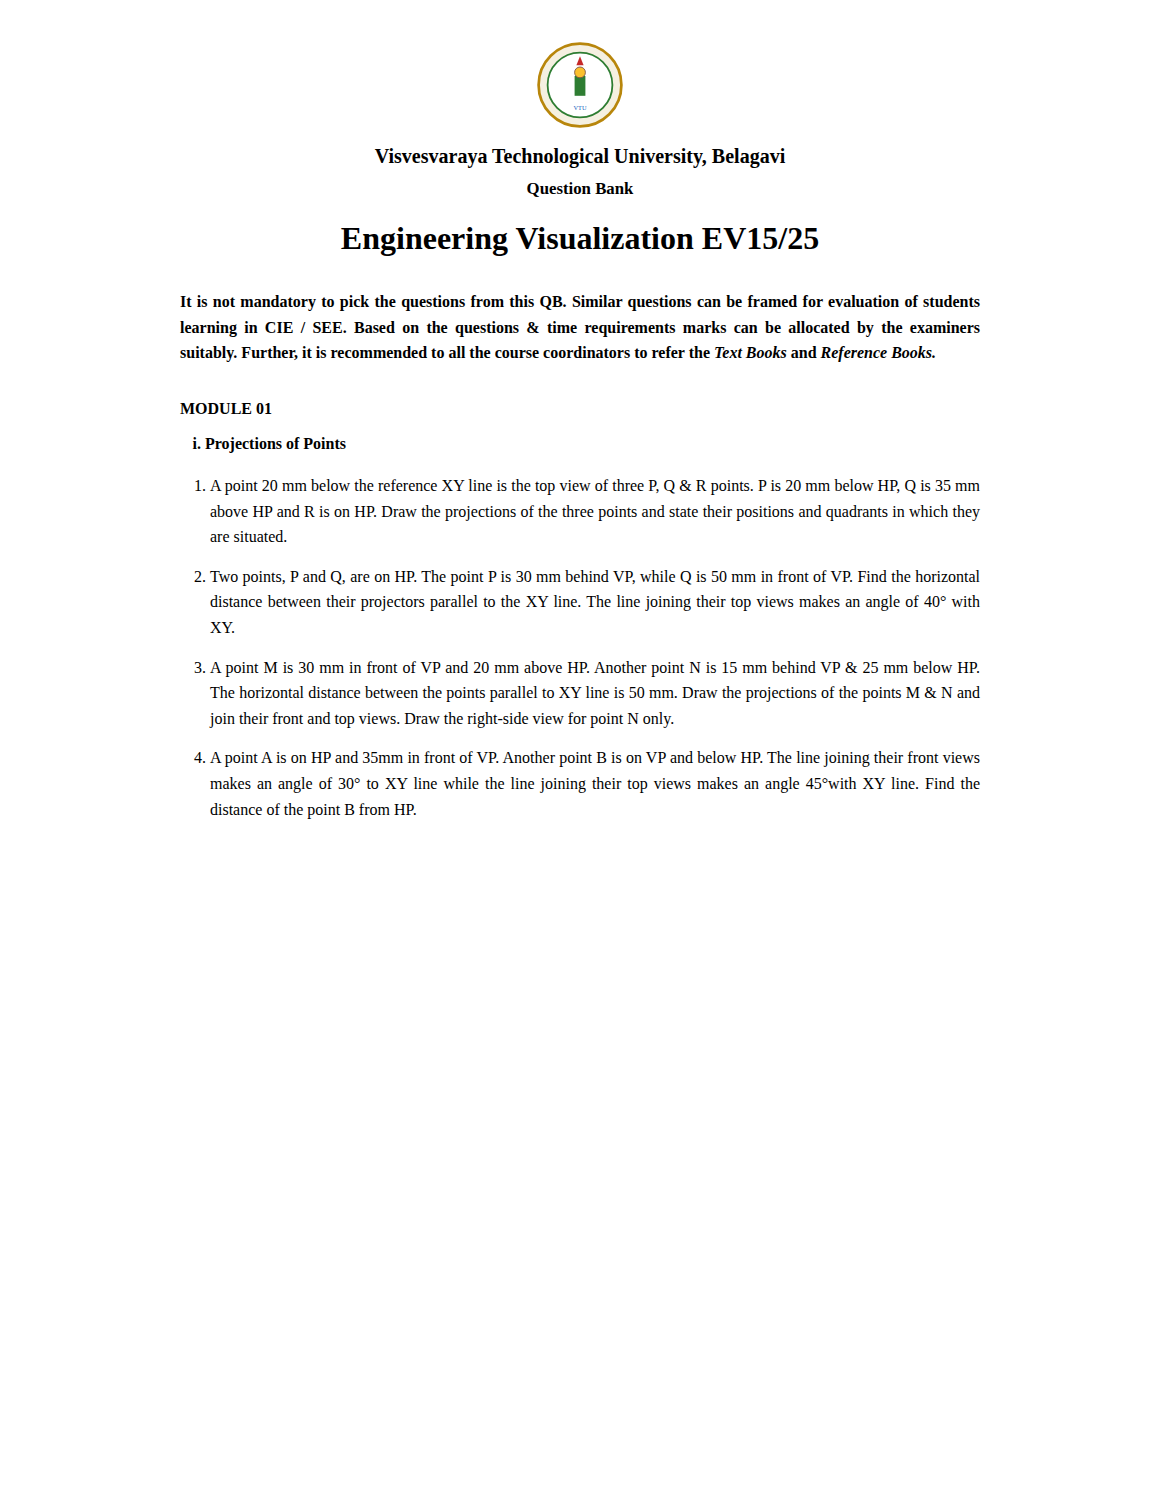Visvesvaraya Technological University, Belagavi
Question Bank
Engineering Visualization EV15/25
It is not mandatory to pick the questions from this QB. Similar questions can be framed for evaluation of students learning in CIE / SEE. Based on the questions & time requirements marks can be allocated by the examiners suitably. Further, it is recommended to all the course coordinators to refer the Text Books and Reference Books.
MODULE 01
Projections of Points
A point 20 mm below the reference XY line is the top view of three P, Q & R points. P is 20 mm below HP, Q is 35 mm above HP and R is on HP. Draw the projections of the three points and state their positions and quadrants in which they are situated.
Two points, P and Q, are on HP. The point P is 30 mm behind VP, while Q is 50 mm in front of VP. Find the horizontal distance between their projectors parallel to the XY line. The line joining their top views makes an angle of 40° with XY.
A point M is 30 mm in front of VP and 20 mm above HP. Another point N is 15 mm behind VP & 25 mm below HP. The horizontal distance between the points parallel to XY line is 50 mm. Draw the projections of the points M & N and join their front and top views. Draw the right-side view for point N only.
A point A is on HP and 35mm in front of VP. Another point B is on VP and below HP. The line joining their front views makes an angle of 30° to XY line while the line joining their top views makes an angle 45°with XY line. Find the distance of the point B from HP.